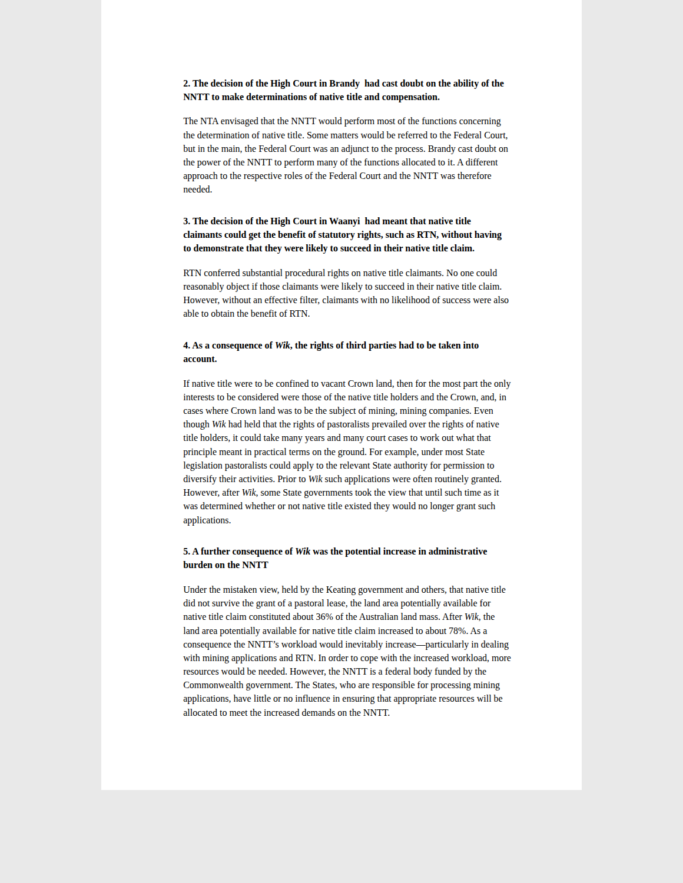2. The decision of the High Court in Brandy had cast doubt on the ability of the NNTT to make determinations of native title and compensation.
The NTA envisaged that the NNTT would perform most of the functions concerning the determination of native title. Some matters would be referred to the Federal Court, but in the main, the Federal Court was an adjunct to the process. Brandy cast doubt on the power of the NNTT to perform many of the functions allocated to it. A different approach to the respective roles of the Federal Court and the NNTT was therefore needed.
3. The decision of the High Court in Waanyi had meant that native title claimants could get the benefit of statutory rights, such as RTN, without having to demonstrate that they were likely to succeed in their native title claim.
RTN conferred substantial procedural rights on native title claimants. No one could reasonably object if those claimants were likely to succeed in their native title claim. However, without an effective filter, claimants with no likelihood of success were also able to obtain the benefit of RTN.
4. As a consequence of Wik, the rights of third parties had to be taken into account.
If native title were to be confined to vacant Crown land, then for the most part the only interests to be considered were those of the native title holders and the Crown, and, in cases where Crown land was to be the subject of mining, mining companies. Even though Wik had held that the rights of pastoralists prevailed over the rights of native title holders, it could take many years and many court cases to work out what that principle meant in practical terms on the ground. For example, under most State legislation pastoralists could apply to the relevant State authority for permission to diversify their activities. Prior to Wik such applications were often routinely granted. However, after Wik, some State governments took the view that until such time as it was determined whether or not native title existed they would no longer grant such applications.
5. A further consequence of Wik was the potential increase in administrative burden on the NNTT
Under the mistaken view, held by the Keating government and others, that native title did not survive the grant of a pastoral lease, the land area potentially available for native title claim constituted about 36% of the Australian land mass. After Wik, the land area potentially available for native title claim increased to about 78%. As a consequence the NNTT’s workload would inevitably increase—particularly in dealing with mining applications and RTN. In order to cope with the increased workload, more resources would be needed. However, the NNTT is a federal body funded by the Commonwealth government. The States, who are responsible for processing mining applications, have little or no influence in ensuring that appropriate resources will be allocated to meet the increased demands on the NNTT.